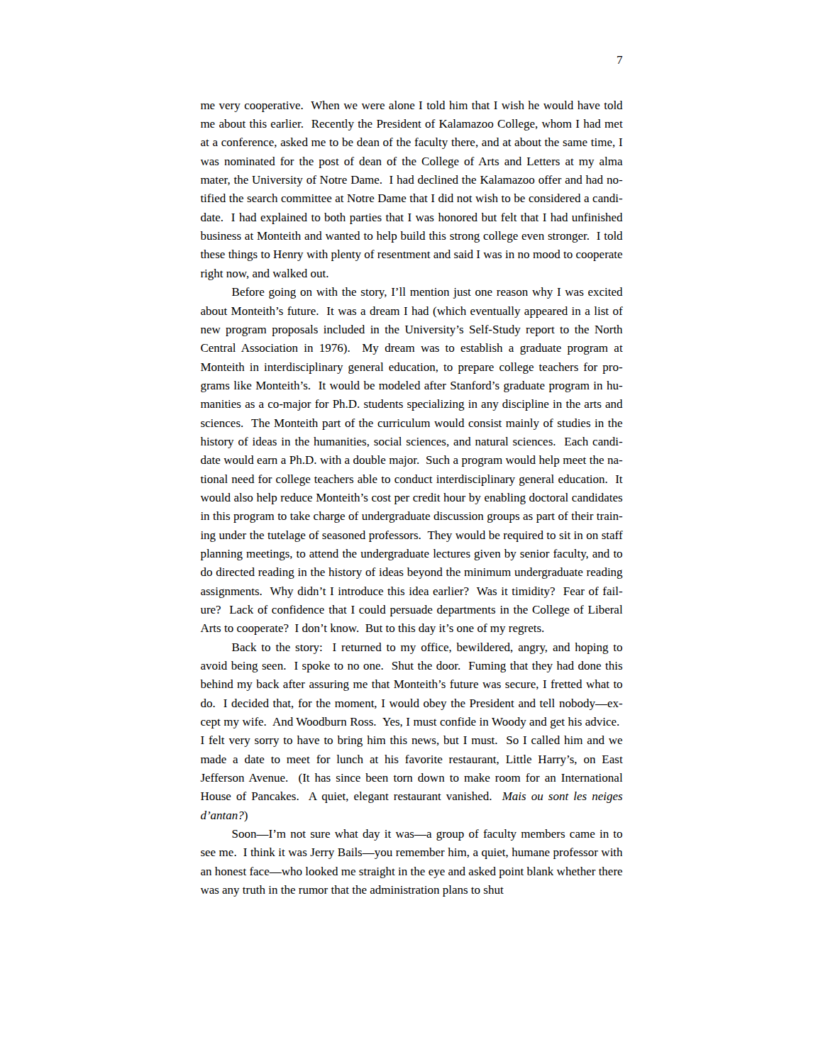7
me very cooperative. When we were alone I told him that I wish he would have told me about this earlier. Recently the President of Kalamazoo College, whom I had met at a conference, asked me to be dean of the faculty there, and at about the same time, I was nominated for the post of dean of the College of Arts and Letters at my alma mater, the University of Notre Dame. I had declined the Kalamazoo offer and had notified the search committee at Notre Dame that I did not wish to be considered a candidate. I had explained to both parties that I was honored but felt that I had unfinished business at Monteith and wanted to help build this strong college even stronger. I told these things to Henry with plenty of resentment and said I was in no mood to cooperate right now, and walked out.
Before going on with the story, I’ll mention just one reason why I was excited about Monteith’s future. It was a dream I had (which eventually appeared in a list of new program proposals included in the University’s Self-Study report to the North Central Association in 1976). My dream was to establish a graduate program at Monteith in interdisciplinary general education, to prepare college teachers for programs like Monteith’s. It would be modeled after Stanford’s graduate program in humanities as a co-major for Ph.D. students specializing in any discipline in the arts and sciences. The Monteith part of the curriculum would consist mainly of studies in the history of ideas in the humanities, social sciences, and natural sciences. Each candidate would earn a Ph.D. with a double major. Such a program would help meet the national need for college teachers able to conduct interdisciplinary general education. It would also help reduce Monteith’s cost per credit hour by enabling doctoral candidates in this program to take charge of undergraduate discussion groups as part of their training under the tutelage of seasoned professors. They would be required to sit in on staff planning meetings, to attend the undergraduate lectures given by senior faculty, and to do directed reading in the history of ideas beyond the minimum undergraduate reading assignments. Why didn’t I introduce this idea earlier? Was it timidity? Fear of failure? Lack of confidence that I could persuade departments in the College of Liberal Arts to cooperate? I don’t know. But to this day it’s one of my regrets.
Back to the story: I returned to my office, bewildered, angry, and hoping to avoid being seen. I spoke to no one. Shut the door. Fuming that they had done this behind my back after assuring me that Monteith’s future was secure, I fretted what to do. I decided that, for the moment, I would obey the President and tell nobody—except my wife. And Woodburn Ross. Yes, I must confide in Woody and get his advice. I felt very sorry to have to bring him this news, but I must. So I called him and we made a date to meet for lunch at his favorite restaurant, Little Harry’s, on East Jefferson Avenue. (It has since been torn down to make room for an International House of Pancakes. A quiet, elegant restaurant vanished. Mais ou sont les neiges d’antan?)
Soon—I’m not sure what day it was—a group of faculty members came in to see me. I think it was Jerry Bails—you remember him, a quiet, humane professor with an honest face—who looked me straight in the eye and asked point blank whether there was any truth in the rumor that the administration plans to shut